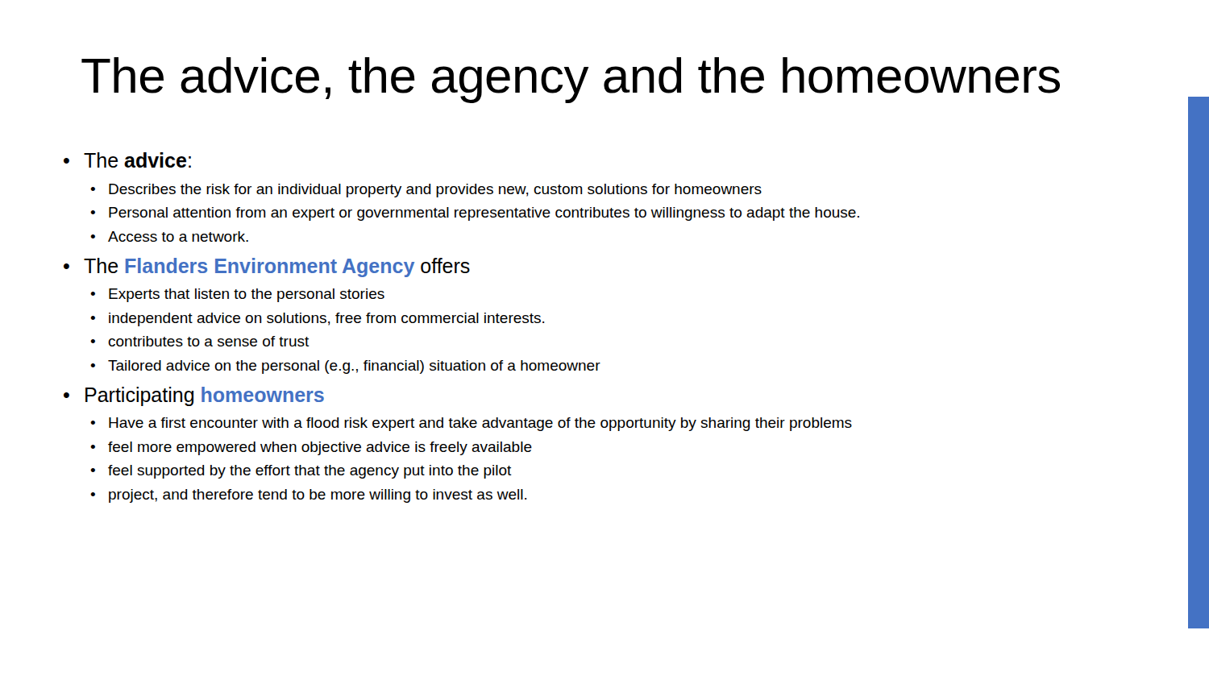The advice, the agency and the homeowners
The advice:
Describes the risk for an individual property and provides new, custom solutions for homeowners
Personal attention from an expert or governmental representative contributes to willingness to adapt the house.
Access to a network.
The Flanders Environment Agency offers
Experts that listen to the personal stories
independent advice on solutions, free from commercial interests.
contributes to a sense of trust
Tailored advice on the personal (e.g., financial) situation of a homeowner
Participating homeowners
Have a first encounter with a flood risk expert and take advantage of the opportunity by sharing their problems
feel more empowered when objective advice is freely available
feel supported by the effort that the agency put into the pilot
project, and therefore tend to be more willing to invest as well.